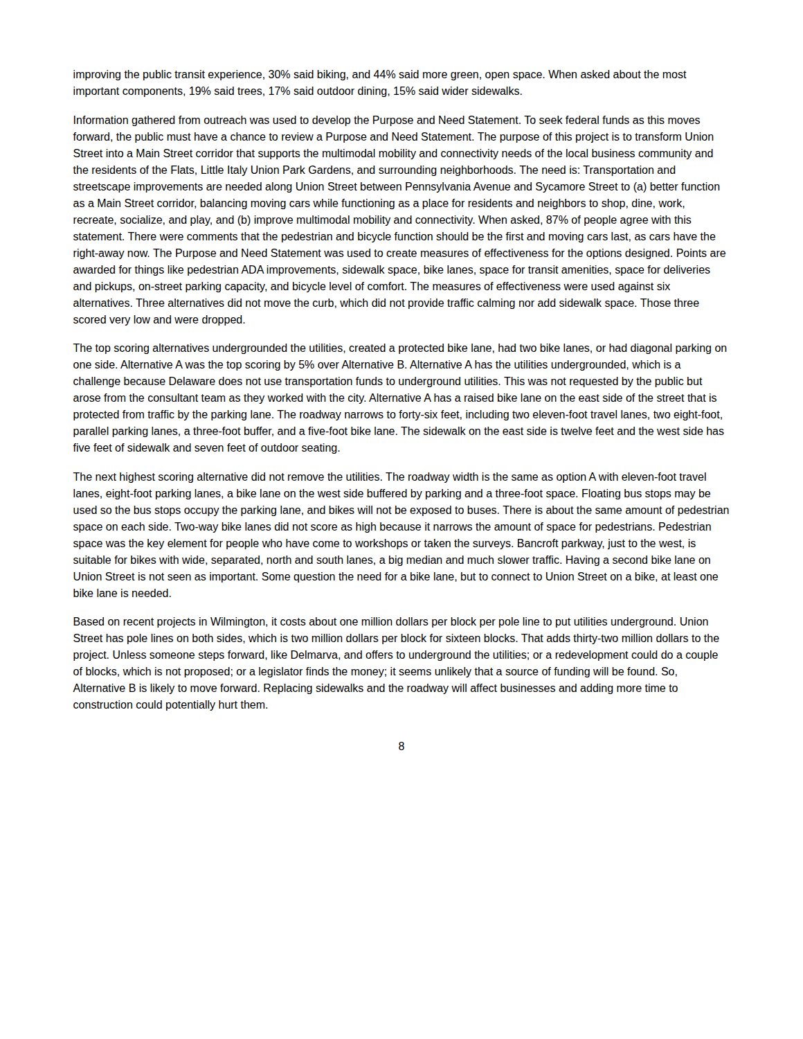improving the public transit experience, 30% said biking, and 44% said more green, open space. When asked about the most important components, 19% said trees, 17% said outdoor dining, 15% said wider sidewalks.
Information gathered from outreach was used to develop the Purpose and Need Statement. To seek federal funds as this moves forward, the public must have a chance to review a Purpose and Need Statement. The purpose of this project is to transform Union Street into a Main Street corridor that supports the multimodal mobility and connectivity needs of the local business community and the residents of the Flats, Little Italy Union Park Gardens, and surrounding neighborhoods. The need is: Transportation and streetscape improvements are needed along Union Street between Pennsylvania Avenue and Sycamore Street to (a) better function as a Main Street corridor, balancing moving cars while functioning as a place for residents and neighbors to shop, dine, work, recreate, socialize, and play, and (b) improve multimodal mobility and connectivity. When asked, 87% of people agree with this statement. There were comments that the pedestrian and bicycle function should be the first and moving cars last, as cars have the right-away now. The Purpose and Need Statement was used to create measures of effectiveness for the options designed. Points are awarded for things like pedestrian ADA improvements, sidewalk space, bike lanes, space for transit amenities, space for deliveries and pickups, on-street parking capacity, and bicycle level of comfort. The measures of effectiveness were used against six alternatives. Three alternatives did not move the curb, which did not provide traffic calming nor add sidewalk space. Those three scored very low and were dropped.
The top scoring alternatives undergrounded the utilities, created a protected bike lane, had two bike lanes, or had diagonal parking on one side. Alternative A was the top scoring by 5% over Alternative B. Alternative A has the utilities undergrounded, which is a challenge because Delaware does not use transportation funds to underground utilities. This was not requested by the public but arose from the consultant team as they worked with the city. Alternative A has a raised bike lane on the east side of the street that is protected from traffic by the parking lane. The roadway narrows to forty-six feet, including two eleven-foot travel lanes, two eight-foot, parallel parking lanes, a three-foot buffer, and a five-foot bike lane. The sidewalk on the east side is twelve feet and the west side has five feet of sidewalk and seven feet of outdoor seating.
The next highest scoring alternative did not remove the utilities. The roadway width is the same as option A with eleven-foot travel lanes, eight-foot parking lanes, a bike lane on the west side buffered by parking and a three-foot space. Floating bus stops may be used so the bus stops occupy the parking lane, and bikes will not be exposed to buses. There is about the same amount of pedestrian space on each side. Two-way bike lanes did not score as high because it narrows the amount of space for pedestrians. Pedestrian space was the key element for people who have come to workshops or taken the surveys. Bancroft parkway, just to the west, is suitable for bikes with wide, separated, north and south lanes, a big median and much slower traffic. Having a second bike lane on Union Street is not seen as important. Some question the need for a bike lane, but to connect to Union Street on a bike, at least one bike lane is needed.
Based on recent projects in Wilmington, it costs about one million dollars per block per pole line to put utilities underground. Union Street has pole lines on both sides, which is two million dollars per block for sixteen blocks. That adds thirty-two million dollars to the project. Unless someone steps forward, like Delmarva, and offers to underground the utilities; or a redevelopment could do a couple of blocks, which is not proposed; or a legislator finds the money; it seems unlikely that a source of funding will be found. So, Alternative B is likely to move forward. Replacing sidewalks and the roadway will affect businesses and adding more time to construction could potentially hurt them.
8